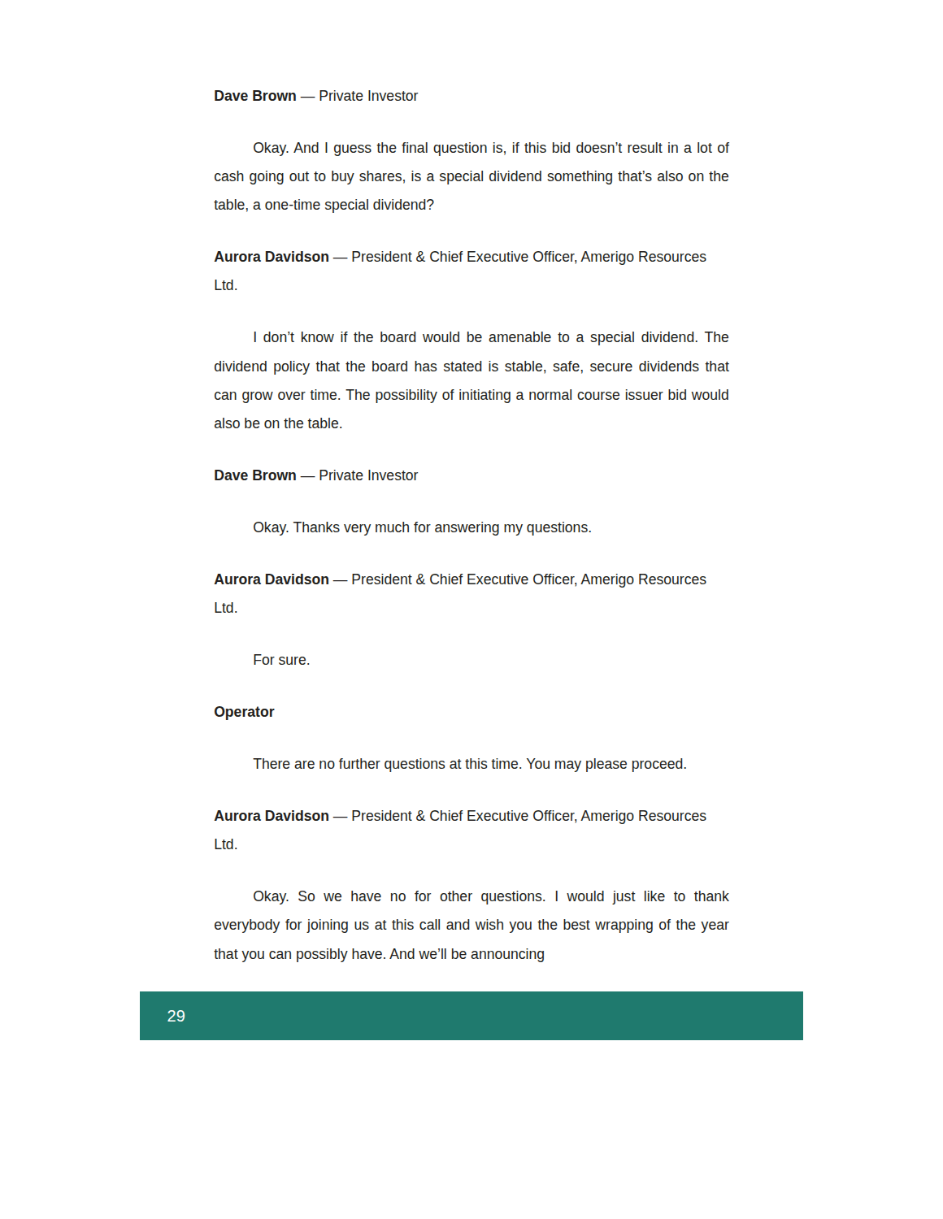Dave Brown — Private Investor
Okay. And I guess the final question is, if this bid doesn’t result in a lot of cash going out to buy shares, is a special dividend something that’s also on the table, a one-time special dividend?
Aurora Davidson — President & Chief Executive Officer, Amerigo Resources Ltd.
I don’t know if the board would be amenable to a special dividend. The dividend policy that the board has stated is stable, safe, secure dividends that can grow over time. The possibility of initiating a normal course issuer bid would also be on the table.
Dave Brown — Private Investor
Okay. Thanks very much for answering my questions.
Aurora Davidson — President & Chief Executive Officer, Amerigo Resources Ltd.
For sure.
Operator
There are no further questions at this time. You may please proceed.
Aurora Davidson — President & Chief Executive Officer, Amerigo Resources Ltd.
Okay. So we have no for other questions. I would just like to thank everybody for joining us at this call and wish you the best wrapping of the year that you can possibly have. And we’ll be announcing
29